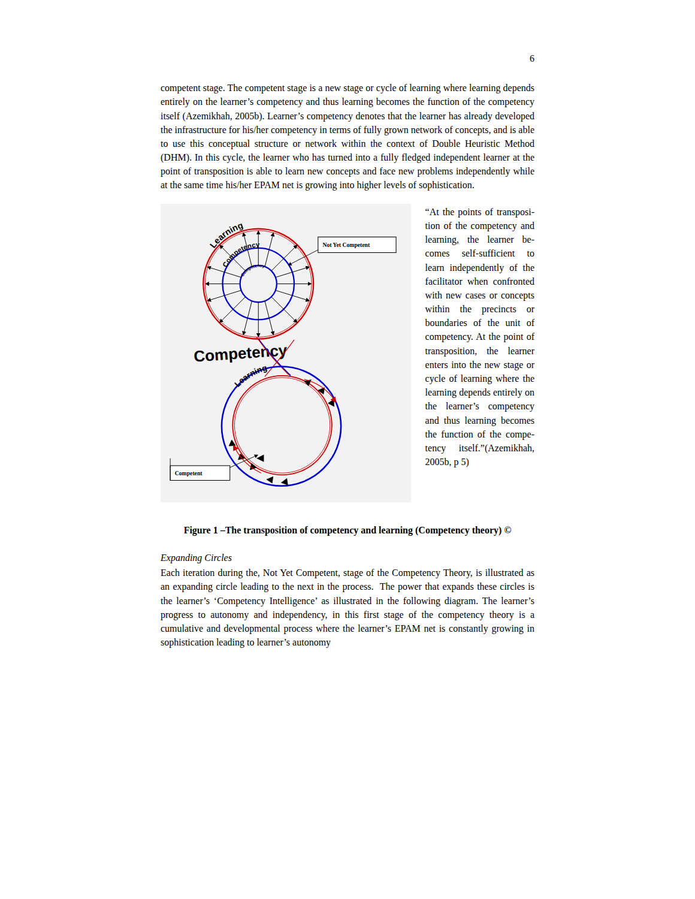6
competent stage. The competent stage is a new stage or cycle of learning where learning depends entirely on the learner’s competency and thus learning becomes the function of the competency itself (Azemikhah, 2005b). Learner’s competency denotes that the learner has already developed the infrastructure for his/her competency in terms of fully grown network of concepts, and is able to use this conceptual structure or network within the context of Double Heuristic Method (DHM). In this cycle, the learner who has turned into a fully fledged independent learner at the point of transposition is able to learn new concepts and face new problems independently while at the same time his/her EPAM net is growing into higher levels of sophistication.
Learning Competency Competency Not Yet Competent Competency Learning Competent
“At the points of transposition of the competency and learning, the learner becomes self-sufficient to learn independently of the facilitator when confronted with new cases or concepts within the precincts or boundaries of the unit of competency. At the point of transposition, the learner enters into the new stage or cycle of learning where the learning depends entirely on the learner’s competency and thus learning becomes the function of the competency itself.”(Azemikhah, 2005b, p 5)
Figure 1 –The transposition of competency and learning (Competency theory) ©
Expanding Circles
Each iteration during the, Not Yet Competent, stage of the Competency Theory, is illustrated as an expanding circle leading to the next in the process. The power that expands these circles is the learner’s ‘Competency Intelligence’ as illustrated in the following diagram. The learner’s progress to autonomy and independency, in this first stage of the competency theory is a cumulative and developmental process where the learner’s EPAM net is constantly growing in sophistication leading to learner’s autonomy